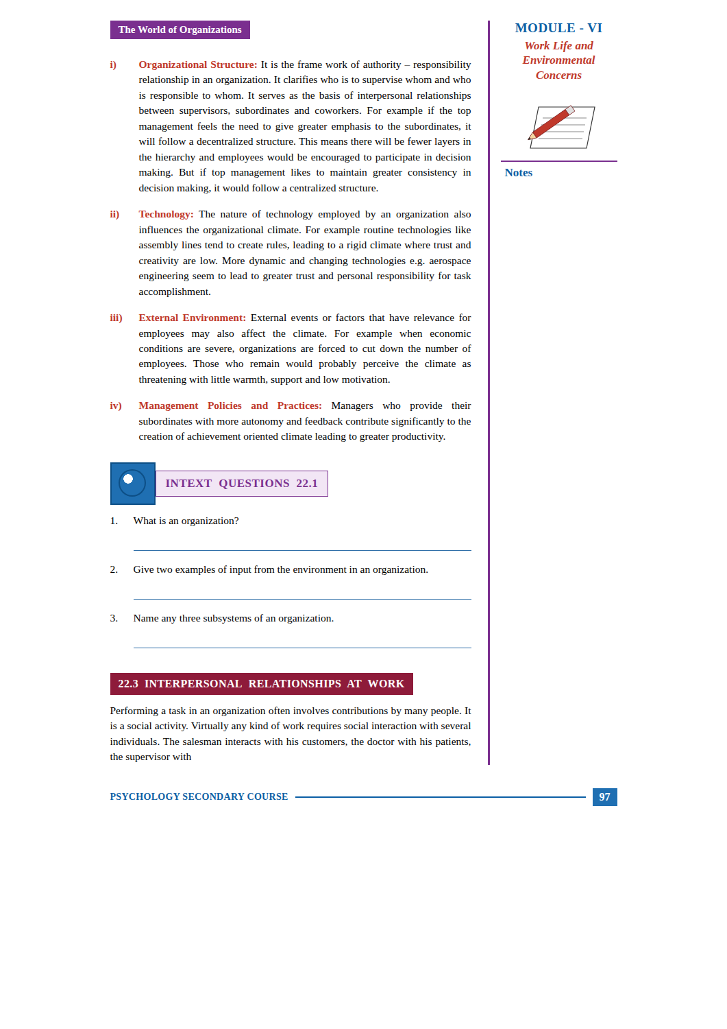The World of Organizations
i) Organizational Structure: It is the frame work of authority – responsibility relationship in an organization. It clarifies who is to supervise whom and who is responsible to whom. It serves as the basis of interpersonal relationships between supervisors, subordinates and coworkers. For example if the top management feels the need to give greater emphasis to the subordinates, it will follow a decentralized structure. This means there will be fewer layers in the hierarchy and employees would be encouraged to participate in decision making. But if top management likes to maintain greater consistency in decision making, it would follow a centralized structure.
ii) Technology: The nature of technology employed by an organization also influences the organizational climate. For example routine technologies like assembly lines tend to create rules, leading to a rigid climate where trust and creativity are low. More dynamic and changing technologies e.g. aerospace engineering seem to lead to greater trust and personal responsibility for task accomplishment.
iii) External Environment: External events or factors that have relevance for employees may also affect the climate. For example when economic conditions are severe, organizations are forced to cut down the number of employees. Those who remain would probably perceive the climate as threatening with little warmth, support and low motivation.
iv) Management Policies and Practices: Managers who provide their subordinates with more autonomy and feedback contribute significantly to the creation of achievement oriented climate leading to greater productivity.
INTEXT QUESTIONS 22.1
What is an organization?
Give two examples of input from the environment in an organization.
Name any three subsystems of an organization.
22.3 INTERPERSONAL RELATIONSHIPS AT WORK
Performing a task in an organization often involves contributions by many people. It is a social activity. Virtually any kind of work requires social interaction with several individuals. The salesman interacts with his customers, the doctor with his patients, the supervisor with
MODULE - VI
Work Life and
Environmental
Concerns
Notes
PSYCHOLOGY SECONDARY COURSE
97